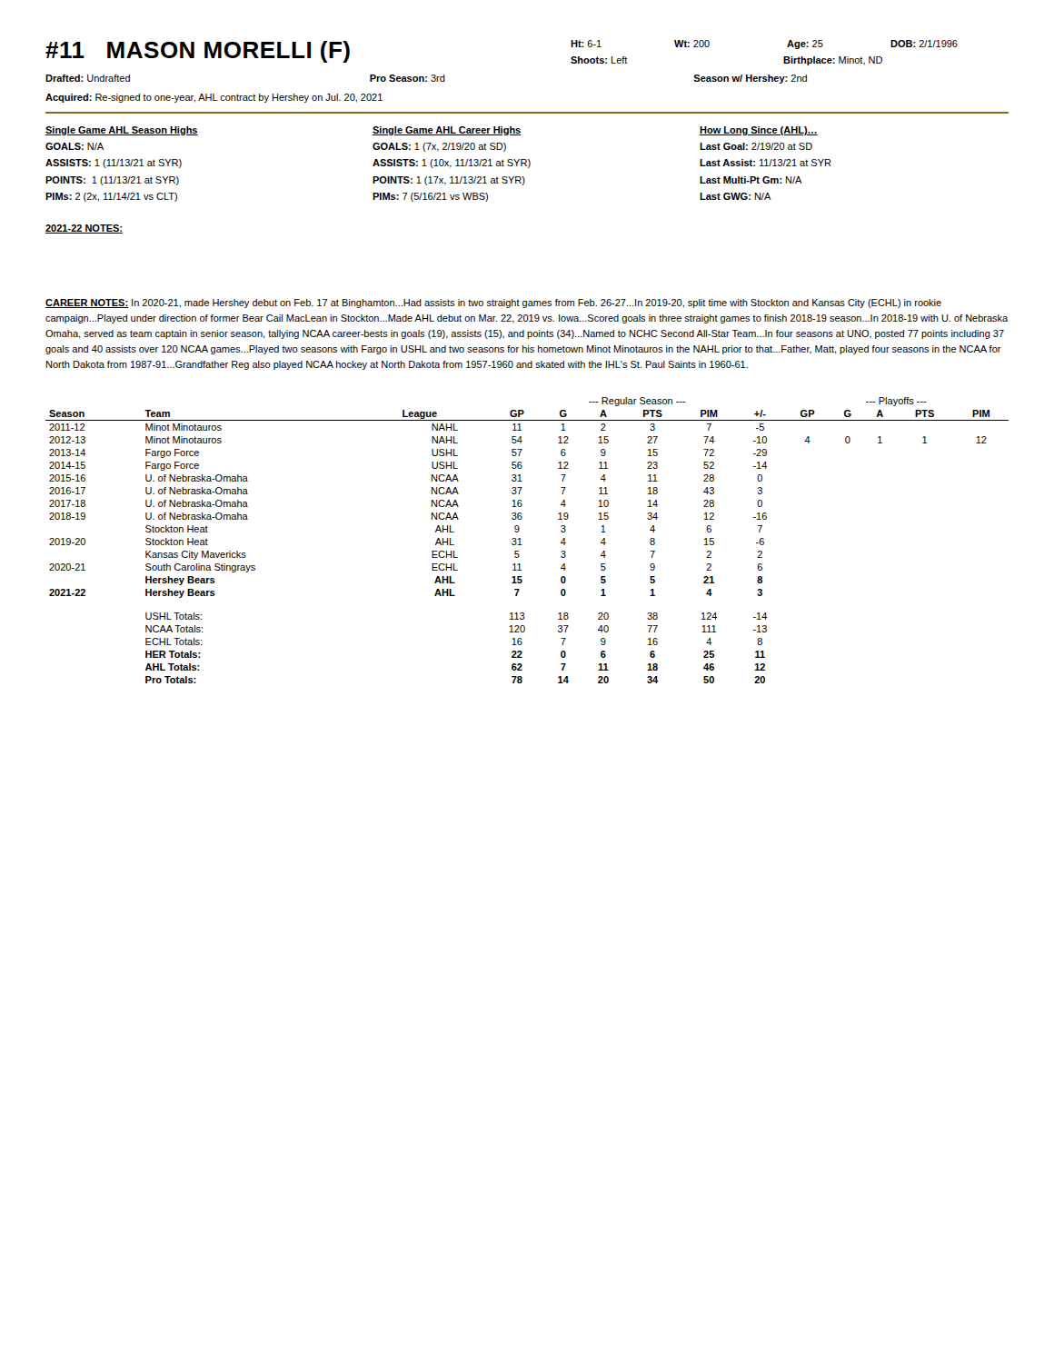#11 MASON MORELLI (F)
Ht: 6-1
Wt: 200
Age: 25
DOB: 2/1/1996
Shoots: Left
Birthplace: Minot, ND
Drafted: Undrafted
Pro Season: 3rd
Season w/ Hershey: 2nd
Acquired: Re-signed to one-year, AHL contract by Hershey on Jul. 20, 2021
Single Game AHL Season Highs
GOALS: N/A
ASSISTS: 1 (11/13/21 at SYR)
POINTS: 1 (11/13/21 at SYR)
PIMs: 2 (2x, 11/14/21 vs CLT)
Single Game AHL Career Highs
GOALS: 1 (7x, 2/19/20 at SD)
ASSISTS: 1 (10x, 11/13/21 at SYR)
POINTS: 1 (17x, 11/13/21 at SYR)
PIMs: 7 (5/16/21 vs WBS)
How Long Since (AHL)…
Last Goal: 2/19/20 at SD
Last Assist: 11/13/21 at SYR
Last Multi-Pt Gm: N/A
Last GWG: N/A
2021-22 NOTES:
CAREER NOTES: In 2020-21, made Hershey debut on Feb. 17 at Binghamton...Had assists in two straight games from Feb. 26-27...In 2019-20, split time with Stockton and Kansas City (ECHL) in rookie campaign...Played under direction of former Bear Cail MacLean in Stockton...Made AHL debut on Mar. 22, 2019 vs. Iowa...Scored goals in three straight games to finish 2018-19 season...In 2018-19 with U. of Nebraska Omaha, served as team captain in senior season, tallying NCAA career-bests in goals (19), assists (15), and points (34)...Named to NCHC Second All-Star Team...In four seasons at UNO, posted 77 points including 37 goals and 40 assists over 120 NCAA games...Played two seasons with Fargo in USHL and two seasons for his hometown Minot Minotauros in the NAHL prior to that...Father, Matt, played four seasons in the NCAA for North Dakota from 1987-91...Grandfather Reg also played NCAA hockey at North Dakota from 1957-1960 and skated with the IHL's St. Paul Saints in 1960-61.
| | | | --- Regular Season --- | --- Playoffs --- |
| --- | --- | --- | --- | --- |
| Season | Team | League | GP | G | A | PTS | PIM | +/- | GP | G | A | PTS | PIM |
| 2011-12 | Minot Minotauros | NAHL | 11 | 1 | 2 | 3 | 7 | -5 | | | | | |
| 2012-13 | Minot Minotauros | NAHL | 54 | 12 | 15 | 27 | 74 | -10 | 4 | 0 | 1 | 1 | 12 |
| 2013-14 | Fargo Force | USHL | 57 | 6 | 9 | 15 | 72 | -29 | | | | | |
| 2014-15 | Fargo Force | USHL | 56 | 12 | 11 | 23 | 52 | -14 | | | | | |
| 2015-16 | U. of Nebraska-Omaha | NCAA | 31 | 7 | 4 | 11 | 28 | 0 | | | | | |
| 2016-17 | U. of Nebraska-Omaha | NCAA | 37 | 7 | 11 | 18 | 43 | 3 | | | | | |
| 2017-18 | U. of Nebraska-Omaha | NCAA | 16 | 4 | 10 | 14 | 28 | 0 | | | | | |
| 2018-19 | U. of Nebraska-Omaha | NCAA | 36 | 19 | 15 | 34 | 12 | -16 | | | | | |
| | Stockton Heat | AHL | 9 | 3 | 1 | 4 | 6 | 7 | | | | | |
| 2019-20 | Stockton Heat | AHL | 31 | 4 | 4 | 8 | 15 | -6 | | | | | |
| | Kansas City Mavericks | ECHL | 5 | 3 | 4 | 7 | 2 | 2 | | | | | |
| 2020-21 | South Carolina Stingrays | ECHL | 11 | 4 | 5 | 9 | 2 | 6 | | | | | |
| | Hershey Bears | AHL | 15 | 0 | 5 | 5 | 21 | 8 | | | | | |
| 2021-22 | Hershey Bears | AHL | 7 | 0 | 1 | 1 | 4 | 3 | | | | | |
| | USHL Totals: | | 113 | 18 | 20 | 38 | 124 | -14 | | | | | |
| | NCAA Totals: | | 120 | 37 | 40 | 77 | 111 | -13 | | | | | |
| | ECHL Totals: | | 16 | 7 | 9 | 16 | 4 | 8 | | | | | |
| | HER Totals: | | 22 | 0 | 6 | 6 | 25 | 11 | | | | | |
| | AHL Totals: | | 62 | 7 | 11 | 18 | 46 | 12 | | | | | |
| | Pro Totals: | | 78 | 14 | 20 | 34 | 50 | 20 | | | | | |